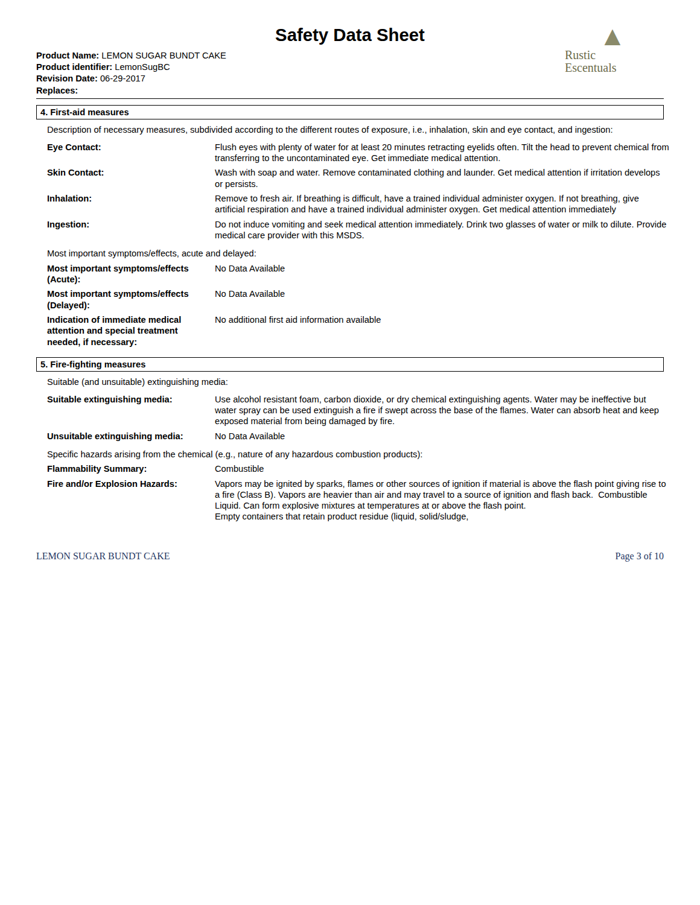▲
Rustic
Escentuals
Safety Data Sheet
Product Name: LEMON SUGAR BUNDT CAKE
Product identifier: LemonSugBC
Revision Date: 06-29-2017
Replaces:
4. First-aid measures
Description of necessary measures, subdivided according to the different routes of exposure, i.e., inhalation, skin and eye contact, and ingestion:
| Eye Contact: | Flush eyes with plenty of water for at least 20 minutes retracting eyelids often. Tilt the head to prevent chemical from transferring to the uncontaminated eye. Get immediate medical attention. |
| Skin Contact: | Wash with soap and water. Remove contaminated clothing and launder. Get medical attention if irritation develops or persists. |
| Inhalation: | Remove to fresh air. If breathing is difficult, have a trained individual administer oxygen. If not breathing, give artificial respiration and have a trained individual administer oxygen. Get medical attention immediately |
| Ingestion: | Do not induce vomiting and seek medical attention immediately. Drink two glasses of water or milk to dilute. Provide medical care provider with this MSDS. |
Most important symptoms/effects, acute and delayed:
| Most important symptoms/effects (Acute): | No Data Available |
| Most important symptoms/effects (Delayed): | No Data Available |
| Indication of immediate medical attention and special treatment needed, if necessary: | No additional first aid information available |
5. Fire-fighting measures
Suitable (and unsuitable) extinguishing media:
| Suitable extinguishing media: | Use alcohol resistant foam, carbon dioxide, or dry chemical extinguishing agents. Water may be ineffective but water spray can be used extinguish a fire if swept across the base of the flames. Water can absorb heat and keep exposed material from being damaged by fire. |
| Unsuitable extinguishing media: | No Data Available |
Specific hazards arising from the chemical (e.g., nature of any hazardous combustion products):
| Flammability Summary: | Combustible |
| Fire and/or Explosion Hazards: | Vapors may be ignited by sparks, flames or other sources of ignition if material is above the flash point giving rise to a fire (Class B). Vapors are heavier than air and may travel to a source of ignition and flash back. Combustible Liquid. Can form explosive mixtures at temperatures at or above the flash point. Empty containers that retain product residue (liquid, solid/sludge, |
LEMON SUGAR BUNDT CAKE
Page 3 of 10